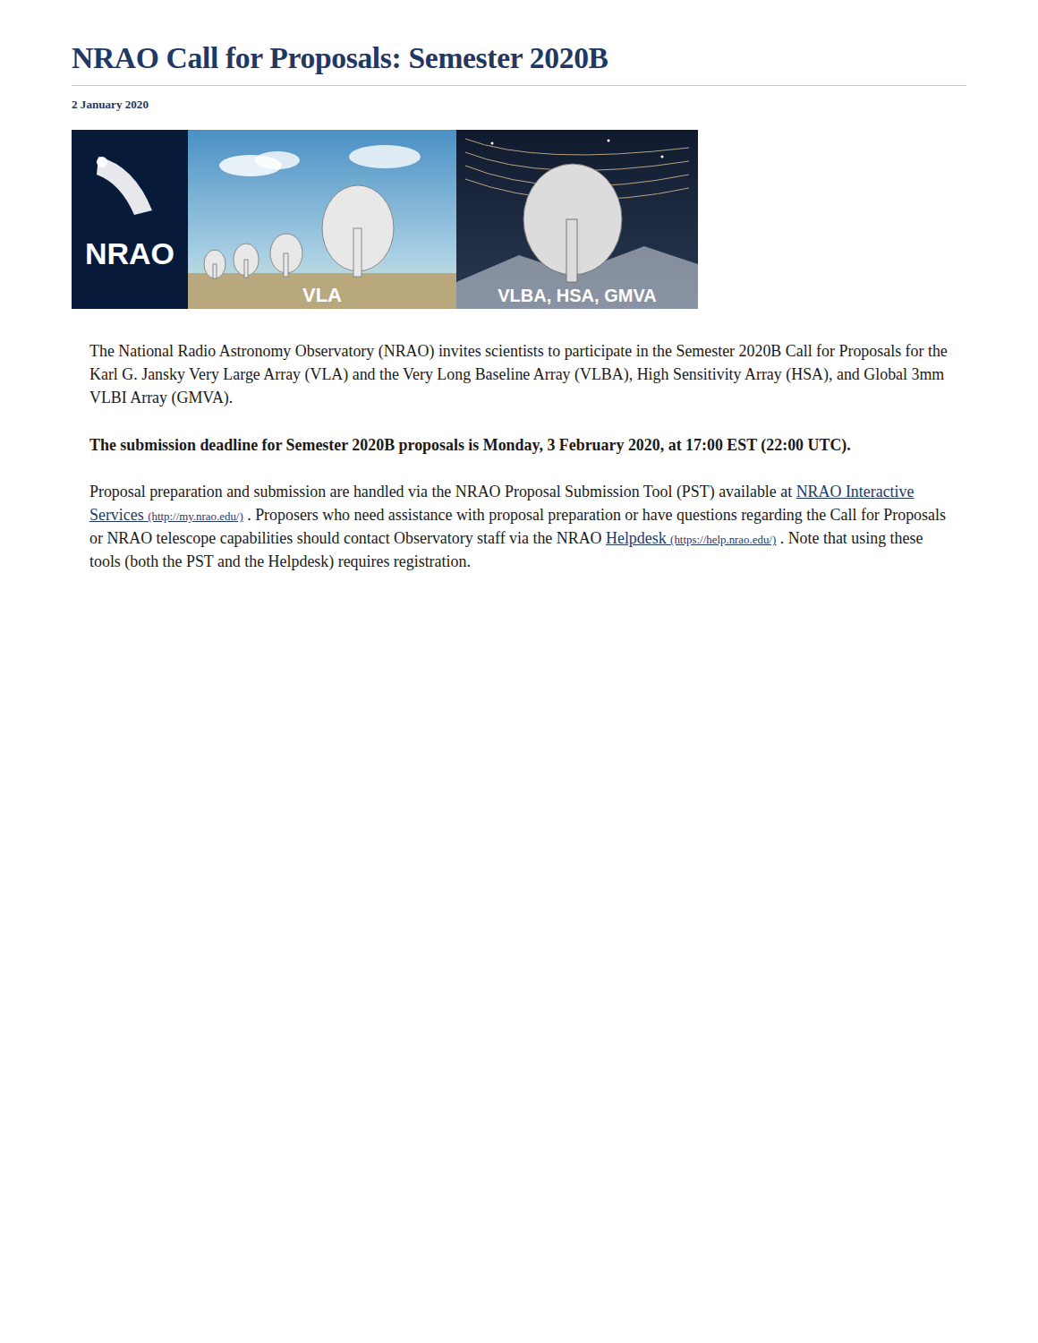NRAO Call for Proposals: Semester 2020B
2 January 2020
The National Radio Astronomy Observatory (NRAO) invites scientists to participate in the Semester 2020B Call for Proposals for the Karl G. Jansky Very Large Array (VLA) and the Very Long Baseline Array (VLBA), High Sensitivity Array (HSA), and Global 3mm VLBI Array (GMVA).
The submission deadline for Semester 2020B proposals is Monday, 3 February 2020, at 17:00 EST (22:00 UTC).
Proposal preparation and submission are handled via the NRAO Proposal Submission Tool (PST) available at NRAO Interactive Services (http://my.nrao.edu/) . Proposers who need assistance with proposal preparation or have questions regarding the Call for Proposals or NRAO telescope capabilities should contact Observatory staff via the NRAO Helpdesk (https://help.nrao.edu/) . Note that using these tools (both the PST and the Helpdesk) requires registration.